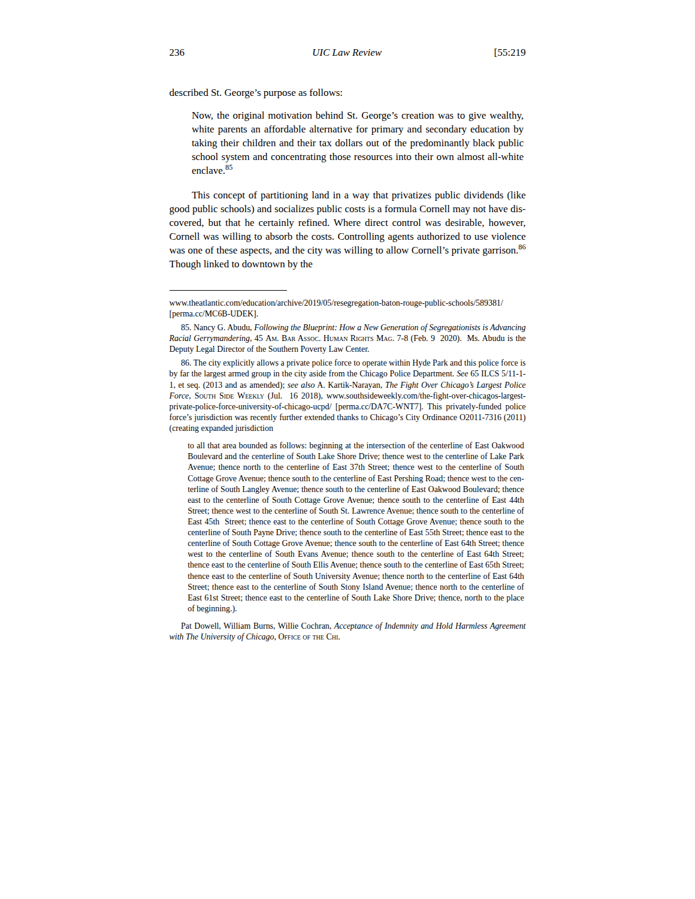236 UIC Law Review [55:219
described St. George’s purpose as follows:
Now, the original motivation behind St. George’s creation was to give wealthy, white parents an affordable alternative for primary and secondary education by taking their children and their tax dollars out of the predominantly black public school system and concentrating those resources into their own almost all-white enclave.85
This concept of partitioning land in a way that privatizes public dividends (like good public schools) and socializes public costs is a formula Cornell may not have discovered, but that he certainly refined. Where direct control was desirable, however, Cornell was willing to absorb the costs. Controlling agents authorized to use violence was one of these aspects, and the city was willing to allow Cornell’s private garrison.86 Though linked to downtown by the
www.theatlantic.com/education/archive/2019/05/resegregation-baton-rouge-public-schools/589381/ [perma.cc/MC6B-UDEK].
85. Nancy G. Abudu, Following the Blueprint: How a New Generation of Segregationists is Advancing Racial Gerrymandering, 45 Am. Bar Assoc. Human Rights Mag. 7-8 (Feb. 9 2020). Ms. Abudu is the Deputy Legal Director of the Southern Poverty Law Center.
86. The city explicitly allows a private police force to operate within Hyde Park and this police force is by far the largest armed group in the city aside from the Chicago Police Department. See 65 ILCS 5/11-1-1, et seq. (2013 and as amended); see also A. Kartik-Narayan, The Fight Over Chicago’s Largest Police Force, South Side Weekly (Jul. 16 2018), www.southsideweekly.com/the-fight-over-chicagos-largest-private-police-force-university-of-chicago-ucpd/ [perma.cc/DA7C-WNT7]. This privately-funded police force’s jurisdiction was recently further extended thanks to Chicago’s City Ordinance O2011-7316 (2011) (creating expanded jurisdiction
to all that area bounded as follows: beginning at the intersection of the centerline of East Oakwood Boulevard and the centerline of South Lake Shore Drive; thence west to the centerline of Lake Park Avenue; thence north to the centerline of East 37th Street; thence west to the centerline of South Cottage Grove Avenue; thence south to the centerline of East Pershing Road; thence west to the centerline of South Langley Avenue; thence south to the centerline of East Oakwood Boulevard; thence east to the centerline of South Cottage Grove Avenue; thence south to the centerline of East 44th Street; thence west to the centerline of South St. Lawrence Avenue; thence south to the centerline of East 45th Street; thence east to the centerline of South Cottage Grove Avenue; thence south to the centerline of South Payne Drive; thence south to the centerline of East 55th Street; thence east to the centerline of South Cottage Grove Avenue; thence south to the centerline of East 64th Street; thence west to the centerline of South Evans Avenue; thence south to the centerline of East 64th Street; thence east to the centerline of South Ellis Avenue; thence south to the centerline of East 65th Street; thence east to the centerline of South University Avenue; thence north to the centerline of East 64th Street; thence east to the centerline of South Stony Island Avenue; thence north to the centerline of East 61st Street; thence east to the centerline of South Lake Shore Drive; thence, north to the place of beginning.).
Pat Dowell, William Burns, Willie Cochran, Acceptance of Indemnity and Hold Harmless Agreement with The University of Chicago, Office of the Chi.